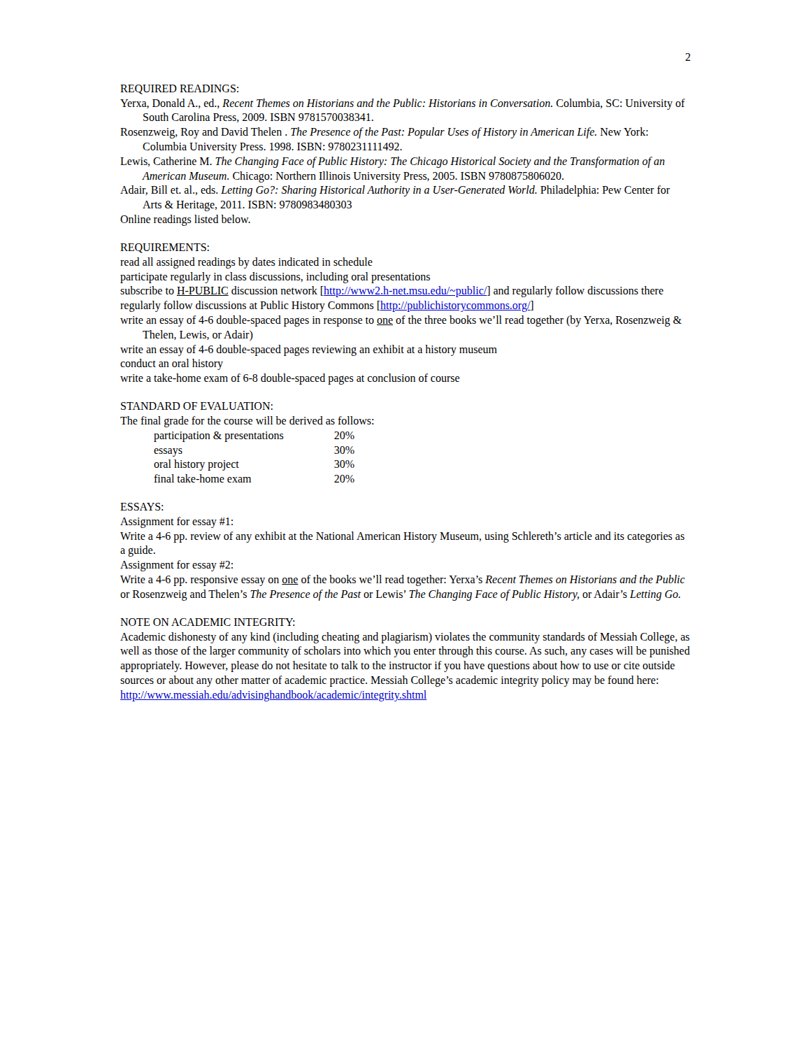2
Required Readings:
Yerxa, Donald A., ed., Recent Themes on Historians and the Public: Historians in Conversation. Columbia, SC: University of South Carolina Press, 2009. ISBN 9781570038341.
Rosenzweig, Roy and David Thelen . The Presence of the Past: Popular Uses of History in American Life. New York: Columbia University Press. 1998. ISBN: 9780231111492.
Lewis, Catherine M. The Changing Face of Public History: The Chicago Historical Society and the Transformation of an American Museum. Chicago: Northern Illinois University Press, 2005. ISBN 9780875806020.
Adair, Bill et. al., eds. Letting Go?: Sharing Historical Authority in a User-Generated World. Philadelphia: Pew Center for Arts & Heritage, 2011. ISBN: 9780983480303
Online readings listed below.
Requirements:
read all assigned readings by dates indicated in schedule
participate regularly in class discussions, including oral presentations
subscribe to H-PUBLIC discussion network [http://www2.h-net.msu.edu/~public/] and regularly follow discussions there
regularly follow discussions at Public History Commons [http://publichistorycommons.org/]
write an essay of 4-6 double-spaced pages in response to one of the three books we’ll read together (by Yerxa, Rosenzweig & Thelen, Lewis, or Adair)
write an essay of 4-6 double-spaced pages reviewing an exhibit at a history museum
conduct an oral history
write a take-home exam of 6-8 double-spaced pages at conclusion of course
Standard of Evaluation:
The final grade for the course will be derived as follows:
| participation & presentations | 20% |
| essays | 30% |
| oral history project | 30% |
| final take-home exam | 20% |
Essays:
Assignment for essay #1:
Write a 4-6 pp. review of any exhibit at the National American History Museum, using Schlereth’s article and its categories as a guide.
Assignment for essay #2:
Write a 4-6 pp. responsive essay on one of the books we’ll read together: Yerxa’s Recent Themes on Historians and the Public or Rosenzweig and Thelen’s The Presence of the Past or Lewis’ The Changing Face of Public History, or Adair’s Letting Go.
Note on Academic Integrity:
Academic dishonesty of any kind (including cheating and plagiarism) violates the community standards of Messiah College, as well as those of the larger community of scholars into which you enter through this course. As such, any cases will be punished appropriately. However, please do not hesitate to talk to the instructor if you have questions about how to use or cite outside sources or about any other matter of academic practice. Messiah College’s academic integrity policy may be found here: http://www.messiah.edu/advisinghandbook/academic/integrity.shtml